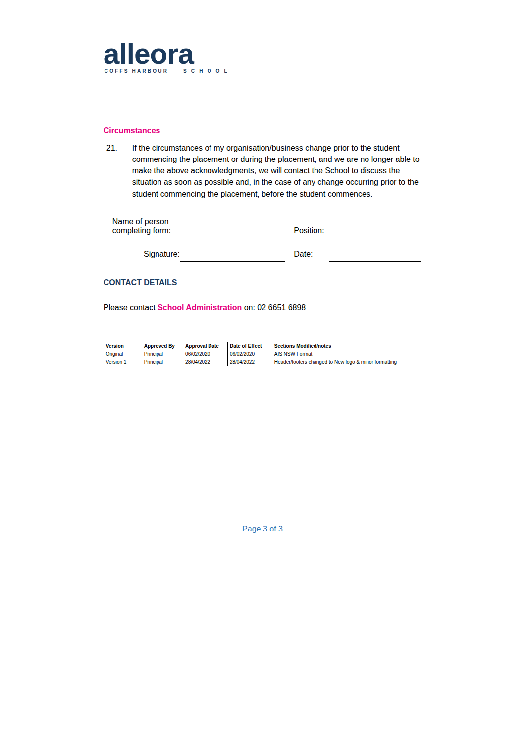alleora
COFFS HARBOUR S C H O O L
Circumstances
21.
If the circumstances of my organisation/business change prior to the student commencing the placement or during the placement, and we are no longer able to make the above acknowledgments, we will contact the School to discuss the situation as soon as possible and, in the case of any change occurring prior to the student commencing the placement, before the student commences.
| Name of person completing form: | | | Position: | |
| Signature: | | | Date: | |
CONTACT DETAILS
Please contact School Administration on: 02 6651 6898
| Version | Approved By | Approval Date | Date of Effect | Sections Modified/notes |
| --- | --- | --- | --- | --- |
| Original | Principal | 06/02/2020 | 06/02/2020 | AIS NSW Format |
| Version 1 | Principal | 28/04/2022 | 28/04/2022 | Header/footers changed to New logo & minor formatting |
Page 3 of 3